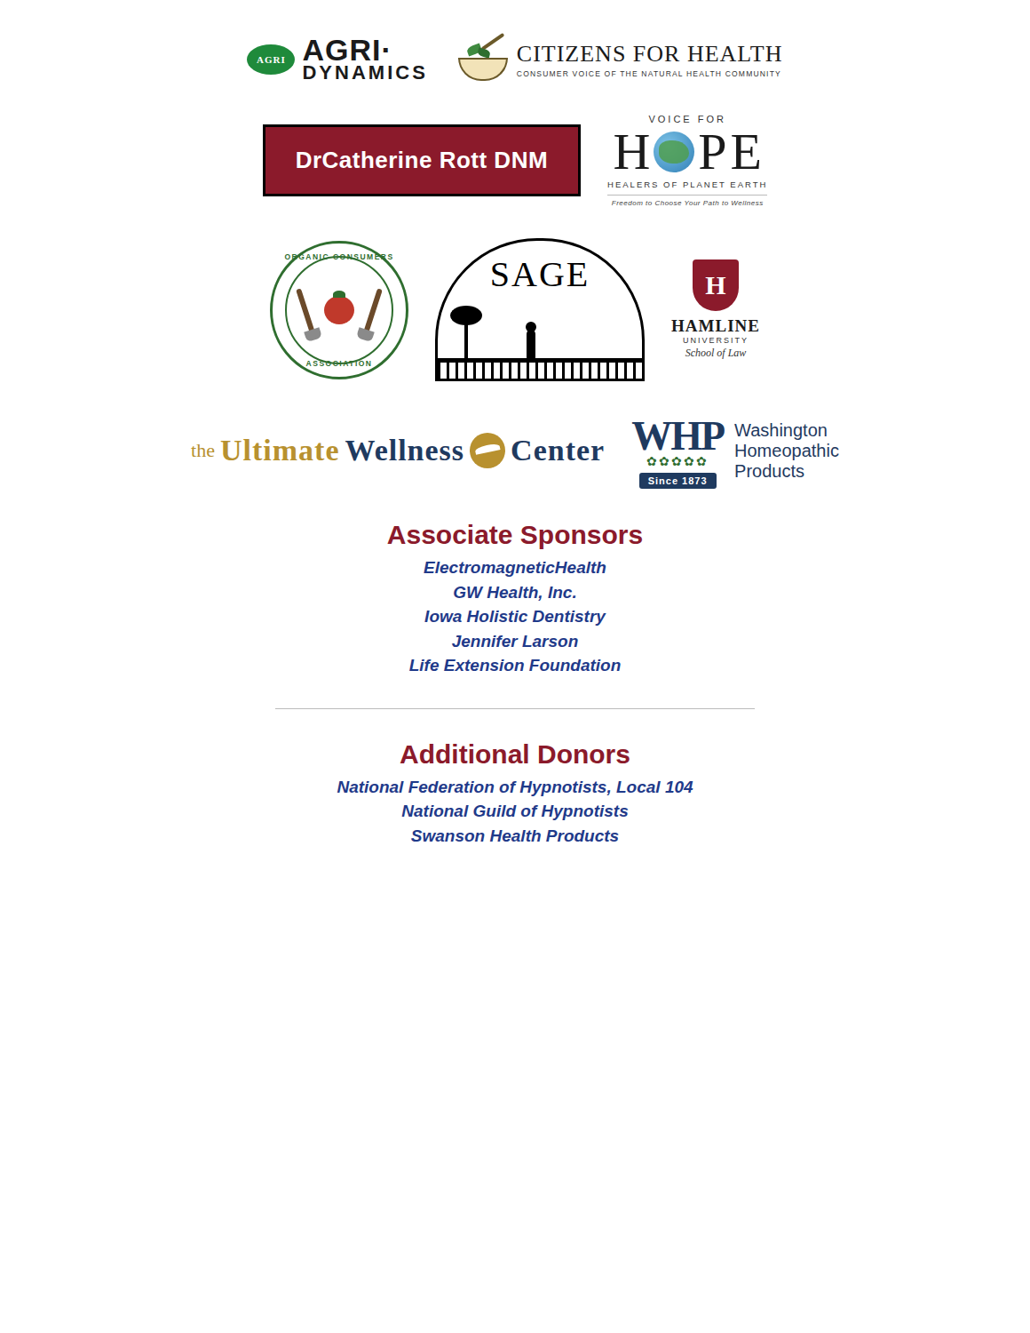AGRI
AGRI·
DYNAMICS
CITIZENS FOR HEALTH
CONSUMER VOICE OF THE NATURAL HEALTH COMMUNITY
DrCatherine Rott DNM
VOICE FOR
H
P E
HEALERS OF PLANET EARTH
Freedom to Choose Your Path to Wellness
ORGANIC CONSUMERS
ASSOCIATION
SAGE
H
HAMLINE
UNIVERSITY
School of Law
the Ultimate Wellness
Center
WHP
✿✿✿✿✿
Since 1873
Washington
Homeopathic
Products
Associate Sponsors
ElectromagneticHealth
GW Health, Inc.
Iowa Holistic Dentistry
Jennifer Larson
Life Extension Foundation
Additional Donors
National Federation of Hypnotists, Local 104
National Guild of Hypnotists
Swanson Health Products